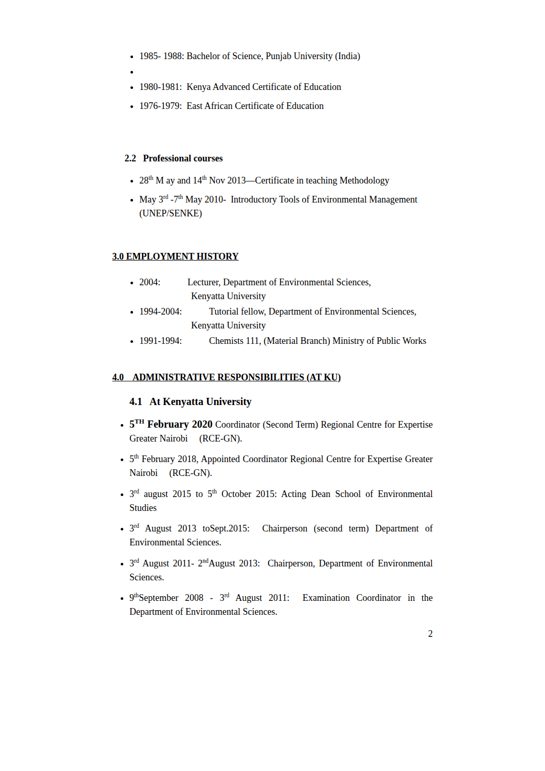1985- 1988: Bachelor of Science, Punjab University (India)
1980-1981: Kenya Advanced Certificate of Education
1976-1979: East African Certificate of Education
2.2 Professional courses
28th M ay and 14th Nov 2013—Certificate in teaching Methodology
May 3rd -7th May 2010- Introductory Tools of Environmental Management (UNEP/SENKE)
3.0 EMPLOYMENT HISTORY
2004: Lecturer, Department of Environmental Sciences, Kenyatta University
1994-2004: Tutorial fellow, Department of Environmental Sciences, Kenyatta University
1991-1994: Chemists 111, (Material Branch) Ministry of Public Works
4.0 ADMINISTRATIVE RESPONSIBILITIES (AT KU)
4.1 At Kenyatta University
5TH F ebruary 2020 Coordinator (Second Term) Regional Centre for Expertise Greater Nairobi (RCE-GN).
5th February 2018, Appointed Coordinator Regional Centre for Expertise Greater Nairobi (RCE-GN).
3rd august 2015 to 5th October 2015: Acting Dean School of Environmental Studies
3rd August 2013 toSept.2015: Chairperson (second term) Department of Environmental Sciences.
3rd August 2011- 2ndAugust 2013: Chairperson, Department of Environmental Sciences.
9thSeptember 2008 - 3rd August 2011: Examination Coordinator in the Department of Environmental Sciences.
2